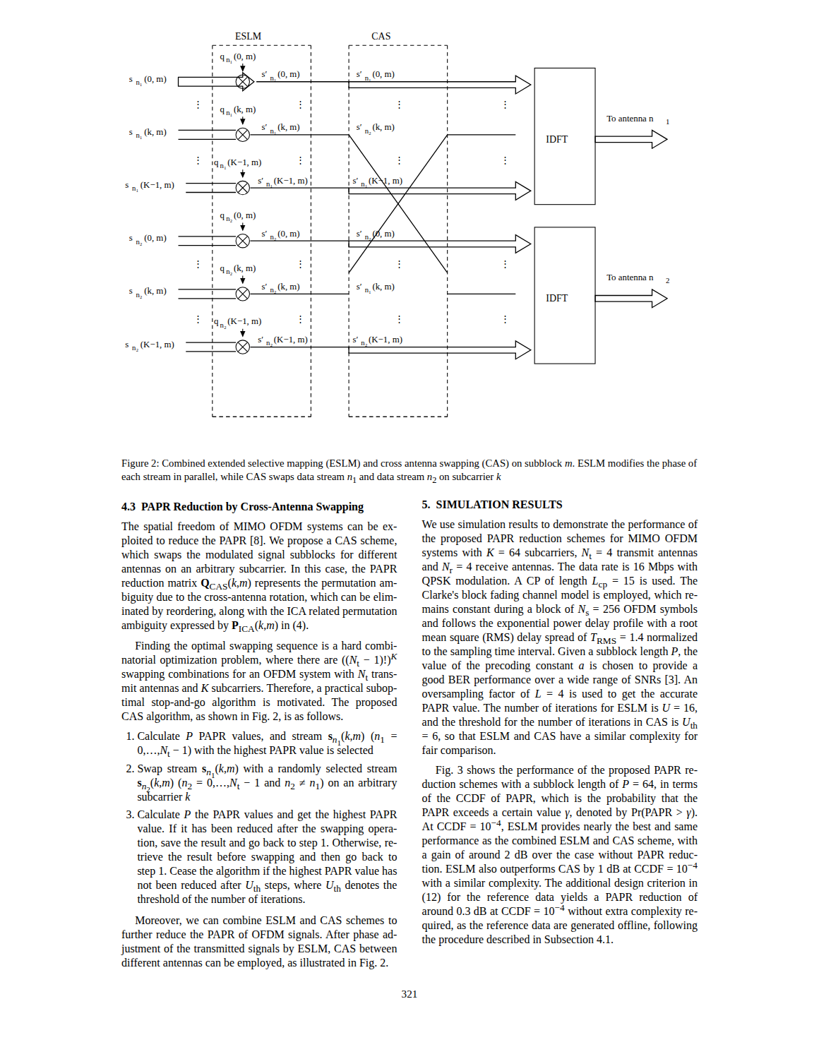ESLM CAS s n₁ (0, m) q n₁ (0, m) s′ n₁ (0, m) s′ n₁ (0, m) s n₁ (k, m) q n₁ (k, m) s′ n₁ (k, m) s′ n₂ (k, m) s n₁ (K−1, m) q n₁ (K−1, m) s′ n₁ (K−1, m) s′ n₁ (K−1, m) ⋮ ⋮ ⋮ ⋮ ⋮ ⋮ ⋮ ⋮ IDFT To antenna n 1 s n₂ (0, m) q n₂ (0, m) s′ n₂ (0, m) s′ n₂ (0, m) s n₂ (k, m) q n₂ (k, m) s′ n₂ (k, m) s′ n₁ (k, m) s n₂ (K−1, m) q n₂ (K−1, m) s′ n₂ (K−1, m) s′ n₂ (K−1, m) ⋮ ⋮ ⋮ ⋮ ⋮ ⋮ ⋮ ⋮ IDFT To antenna n 2
Figure 2: Combined extended selective mapping (ESLM) and cross antenna swapping (CAS) on subblock m. ESLM modifies the phase of each stream in parallel, while CAS swaps data stream n1 and data stream n2 on subcarrier k
4.3 PAPR Reduction by Cross-Antenna Swapping
The spatial freedom of MIMO OFDM systems can be exploited to reduce the PAPR [8]. We propose a CAS scheme, which swaps the modulated signal subblocks for different antennas on an arbitrary subcarrier. In this case, the PAPR reduction matrix QCAS(k,m) represents the permutation ambiguity due to the cross-antenna rotation, which can be eliminated by reordering, along with the ICA related permutation ambiguity expressed by PICA(k,m) in (4).
Finding the optimal swapping sequence is a hard combinatorial optimization problem, where there are ((Nt − 1)!)K swapping combinations for an OFDM system with Nt transmit antennas and K subcarriers. Therefore, a practical suboptimal stop-and-go algorithm is motivated. The proposed CAS algorithm, as shown in Fig. 2, is as follows.
Calculate P PAPR values, and stream sn1(k,m) (n1 = 0,…,Nt − 1) with the highest PAPR value is selected
Swap stream sn1(k,m) with a randomly selected stream sn2(k,m) (n2 = 0,…,Nt − 1 and n2 ≠ n1) on an arbitrary subcarrier k
Calculate P the PAPR values and get the highest PAPR value. If it has been reduced after the swapping operation, save the result and go back to step 1. Otherwise, retrieve the result before swapping and then go back to step 1. Cease the algorithm if the highest PAPR value has not been reduced after Uth steps, where Uth denotes the threshold of the number of iterations.
Moreover, we can combine ESLM and CAS schemes to further reduce the PAPR of OFDM signals. After phase adjustment of the transmitted signals by ESLM, CAS between different antennas can be employed, as illustrated in Fig. 2.
5. SIMULATION RESULTS
We use simulation results to demonstrate the performance of the proposed PAPR reduction schemes for MIMO OFDM systems with K = 64 subcarriers, Nt = 4 transmit antennas and Nr = 4 receive antennas. The data rate is 16 Mbps with QPSK modulation. A CP of length Lcp = 15 is used. The Clarke's block fading channel model is employed, which remains constant during a block of Ns = 256 OFDM symbols and follows the exponential power delay profile with a root mean square (RMS) delay spread of TRMS = 1.4 normalized to the sampling time interval. Given a subblock length P, the value of the precoding constant a is chosen to provide a good BER performance over a wide range of SNRs [3]. An oversampling factor of L = 4 is used to get the accurate PAPR value. The number of iterations for ESLM is U = 16, and the threshold for the number of iterations in CAS is Uth = 6, so that ESLM and CAS have a similar complexity for fair comparison.
Fig. 3 shows the performance of the proposed PAPR reduction schemes with a subblock length of P = 64, in terms of the CCDF of PAPR, which is the probability that the PAPR exceeds a certain value γ, denoted by Pr(PAPR > γ). At CCDF = 10−4, ESLM provides nearly the best and same performance as the combined ESLM and CAS scheme, with a gain of around 2 dB over the case without PAPR reduction. ESLM also outperforms CAS by 1 dB at CCDF = 10−4 with a similar complexity. The additional design criterion in (12) for the reference data yields a PAPR reduction of around 0.3 dB at CCDF = 10−4 without extra complexity required, as the reference data are generated offline, following the procedure described in Subsection 4.1.
321